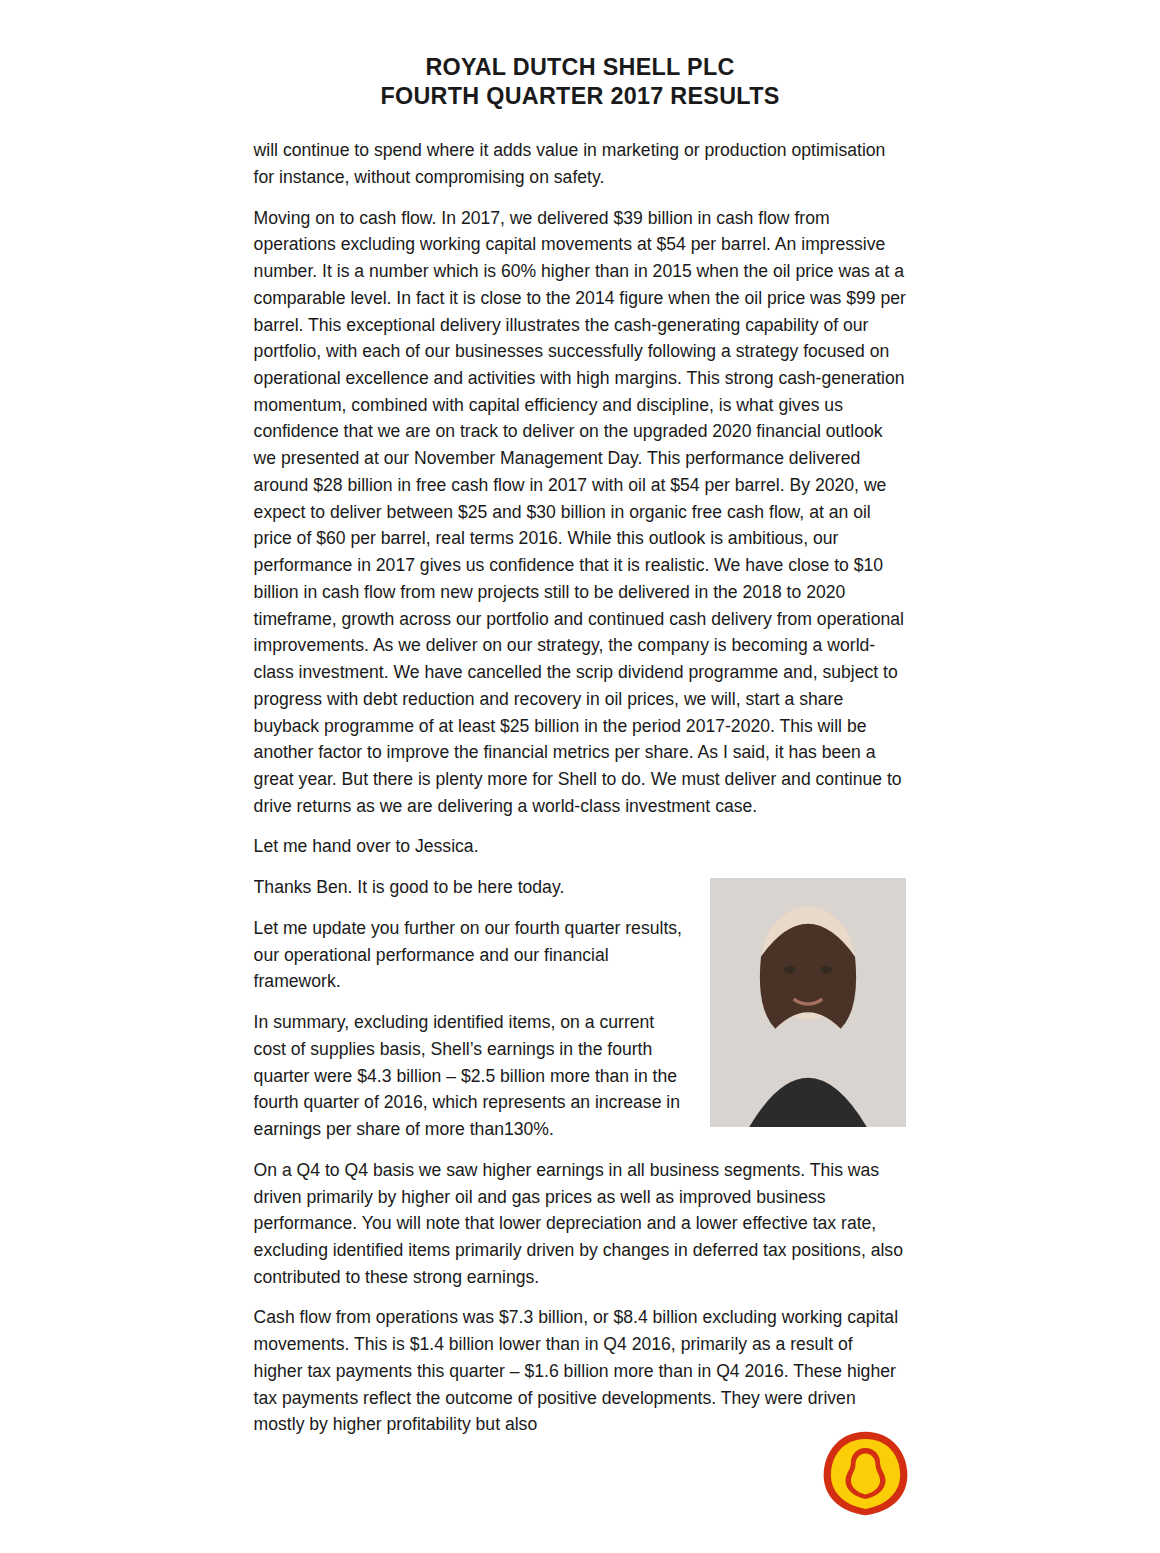ROYAL DUTCH SHELL PLC FOURTH QUARTER 2017 RESULTS
will continue to spend where it adds value in marketing or production optimisation for instance, without compromising on safety.
Moving on to cash flow. In 2017, we delivered $39 billion in cash flow from operations excluding working capital movements at $54 per barrel. An impressive number. It is a number which is 60% higher than in 2015 when the oil price was at a comparable level. In fact it is close to the 2014 figure when the oil price was $99 per barrel. This exceptional delivery illustrates the cash-generating capability of our portfolio, with each of our businesses successfully following a strategy focused on operational excellence and activities with high margins. This strong cash-generation momentum, combined with capital efficiency and discipline, is what gives us confidence that we are on track to deliver on the upgraded 2020 financial outlook we presented at our November Management Day. This performance delivered around $28 billion in free cash flow in 2017 with oil at $54 per barrel. By 2020, we expect to deliver between $25 and $30 billion in organic free cash flow, at an oil price of $60 per barrel, real terms 2016. While this outlook is ambitious, our performance in 2017 gives us confidence that it is realistic. We have close to $10 billion in cash flow from new projects still to be delivered in the 2018 to 2020 timeframe, growth across our portfolio and continued cash delivery from operational improvements. As we deliver on our strategy, the company is becoming a world-class investment. We have cancelled the scrip dividend programme and, subject to progress with debt reduction and recovery in oil prices, we will, start a share buyback programme of at least $25 billion in the period 2017-2020. This will be another factor to improve the financial metrics per share. As I said, it has been a great year. But there is plenty more for Shell to do. We must deliver and continue to drive returns as we are delivering a world-class investment case.
Let me hand over to Jessica.
Thanks Ben. It is good to be here today.
Let me update you further on our fourth quarter results, our operational performance and our financial framework.
In summary, excluding identified items, on a current cost of supplies basis, Shell’s earnings in the fourth quarter were $4.3 billion – $2.5 billion more than in the fourth quarter of 2016, which represents an increase in earnings per share of more than130%.
On a Q4 to Q4 basis we saw higher earnings in all business segments. This was driven primarily by higher oil and gas prices as well as improved business performance. You will note that lower depreciation and a lower effective tax rate, excluding identified items primarily driven by changes in deferred tax positions, also contributed to these strong earnings.
Cash flow from operations was $7.3 billion, or $8.4 billion excluding working capital movements. This is $1.4 billion lower than in Q4 2016, primarily as a result of higher tax payments this quarter – $1.6 billion more than in Q4 2016. These higher tax payments reflect the outcome of positive developments. They were driven mostly by higher profitability but also